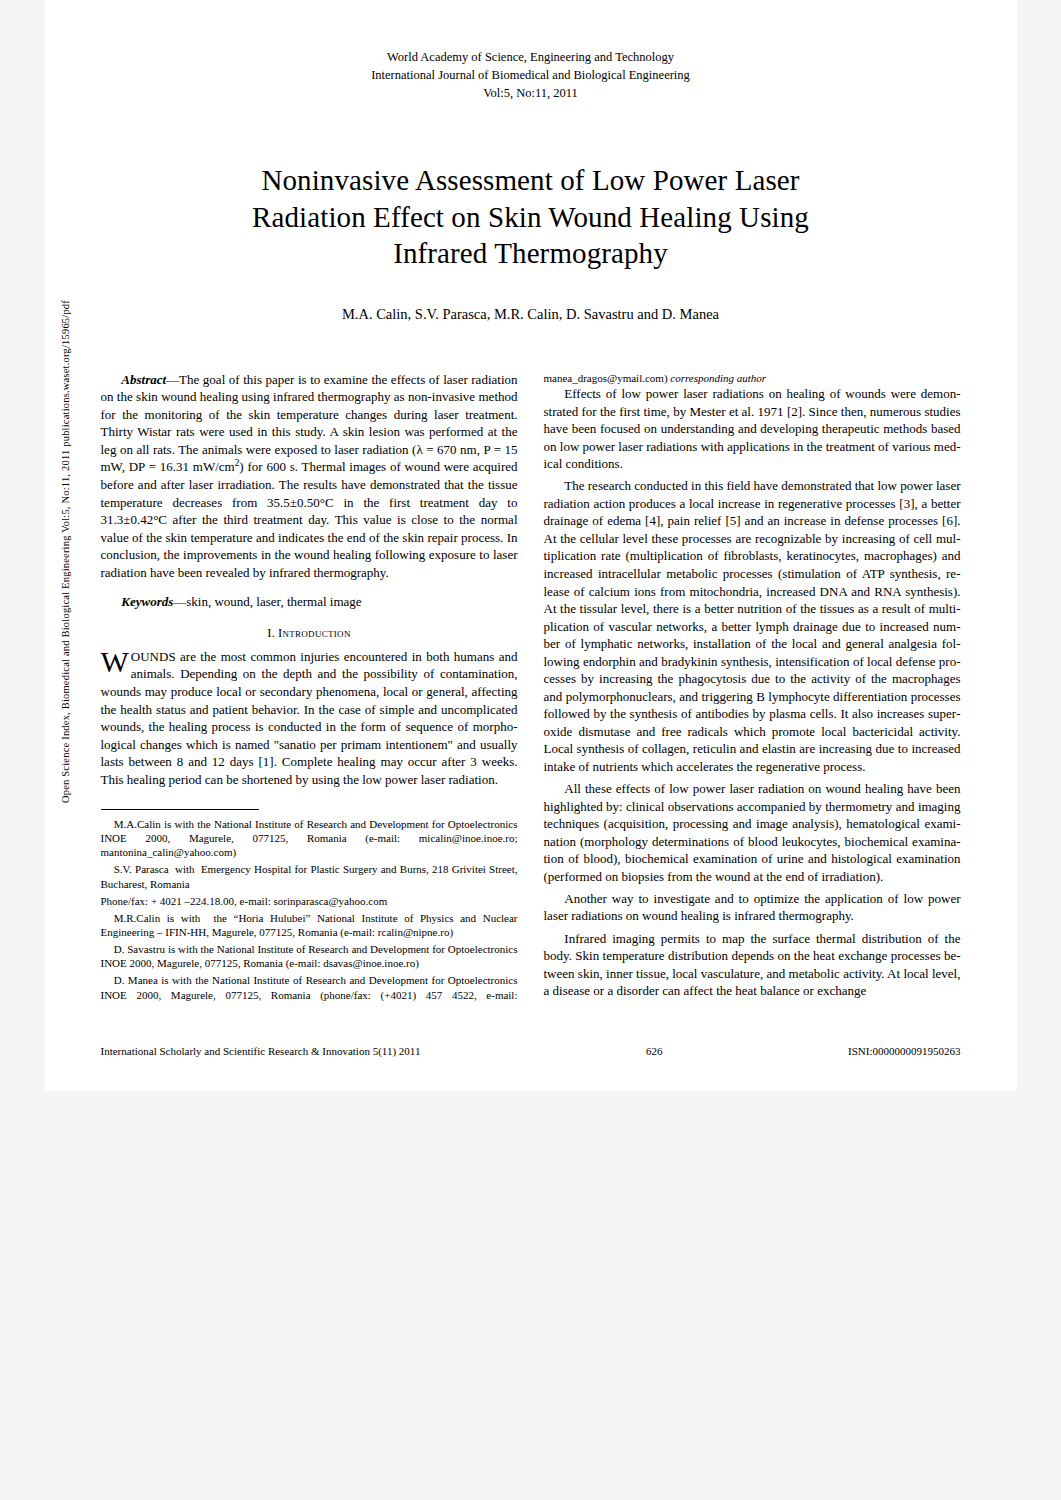Open Science Index, Biomedical and Biological Engineering Vol:5, No:11, 2011 publications.waset.org/15965/pdf
World Academy of Science, Engineering and Technology
International Journal of Biomedical and Biological Engineering
Vol:5, No:11, 2011
Noninvasive Assessment of Low Power Laser
Radiation Effect on Skin Wound Healing Using
Infrared Thermography
M.A. Calin, S.V. Parasca, M.R. Calin, D. Savastru and D. Manea
Abstract—The goal of this paper is to examine the effects of laser radiation on the skin wound healing using infrared thermography as non-invasive method for the monitoring of the skin temperature changes during laser treatment. Thirty Wistar rats were used in this study. A skin lesion was performed at the leg on all rats. The animals were exposed to laser radiation (λ = 670 nm, P = 15 mW, DP = 16.31 mW/cm2) for 600 s. Thermal images of wound were acquired before and after laser irradiation. The results have demonstrated that the tissue temperature decreases from 35.5±0.50°C in the first treatment day to 31.3±0.42°C after the third treatment day. This value is close to the normal value of the skin temperature and indicates the end of the skin repair process. In conclusion, the improvements in the wound healing following exposure to laser radiation have been revealed by infrared thermography.
Keywords—skin, wound, laser, thermal image
I. Introduction
WOUNDS are the most common injuries encountered in both humans and animals. Depending on the depth and the possibility of contamination, wounds may produce local or secondary phenomena, local or general, affecting the health status and patient behavior. In the case of simple and uncomplicated wounds, the healing process is conducted in the form of sequence of morphological changes which is named "sanatio per primam intentionem" and usually lasts between 8 and 12 days [1]. Complete healing may occur after 3 weeks. This healing period can be shortened by using the low power laser radiation.
M.A.Calin is with the National Institute of Research and Development for Optoelectronics INOE 2000, Magurele, 077125, Romania (e-mail: micalin@inoe.inoe.ro; mantonina_calin@yahoo.com)
S.V. Parasca with Emergency Hospital for Plastic Surgery and Burns, 218 Grivitei Street, Bucharest, Romania
Phone/fax: + 4021 –224.18.00, e-mail: sorinparasca@yahoo.com
M.R.Calin is with the “Horia Hulubei” National Institute of Physics and Nuclear Engineering – IFIN-HH, Magurele, 077125, Romania (e-mail: rcalin@nipne.ro)
D. Savastru is with the National Institute of Research and Development for Optoelectronics INOE 2000, Magurele, 077125, Romania (e-mail: dsavas@inoe.inoe.ro)
D. Manea is with the National Institute of Research and Development for Optoelectronics INOE 2000, Magurele, 077125, Romania (phone/fax: (+4021) 457 4522, e-mail: manea_dragos@ymail.com) corresponding author
Effects of low power laser radiations on healing of wounds were demonstrated for the first time, by Mester et al. 1971 [2]. Since then, numerous studies have been focused on understanding and developing therapeutic methods based on low power laser radiations with applications in the treatment of various medical conditions.
The research conducted in this field have demonstrated that low power laser radiation action produces a local increase in regenerative processes [3], a better drainage of edema [4], pain relief [5] and an increase in defense processes [6]. At the cellular level these processes are recognizable by increasing of cell multiplication rate (multiplication of fibroblasts, keratinocytes, macrophages) and increased intracellular metabolic processes (stimulation of ATP synthesis, release of calcium ions from mitochondria, increased DNA and RNA synthesis). At the tissular level, there is a better nutrition of the tissues as a result of multiplication of vascular networks, a better lymph drainage due to increased number of lymphatic networks, installation of the local and general analgesia following endorphin and bradykinin synthesis, intensification of local defense processes by increasing the phagocytosis due to the activity of the macrophages and polymorphonuclears, and triggering B lymphocyte differentiation processes followed by the synthesis of antibodies by plasma cells. It also increases superoxide dismutase and free radicals which promote local bactericidal activity. Local synthesis of collagen, reticulin and elastin are increasing due to increased intake of nutrients which accelerates the regenerative process.
All these effects of low power laser radiation on wound healing have been highlighted by: clinical observations accompanied by thermometry and imaging techniques (acquisition, processing and image analysis), hematological examination (morphology determinations of blood leukocytes, biochemical examination of blood), biochemical examination of urine and histological examination (performed on biopsies from the wound at the end of irradiation).
Another way to investigate and to optimize the application of low power laser radiations on wound healing is infrared thermography.
Infrared imaging permits to map the surface thermal distribution of the body. Skin temperature distribution depends on the heat exchange processes between skin, inner tissue, local vasculature, and metabolic activity. At local level, a disease or a disorder can affect the heat balance or exchange
International Scholarly and Scientific Research & Innovation 5(11) 2011
626
ISNI:0000000091950263